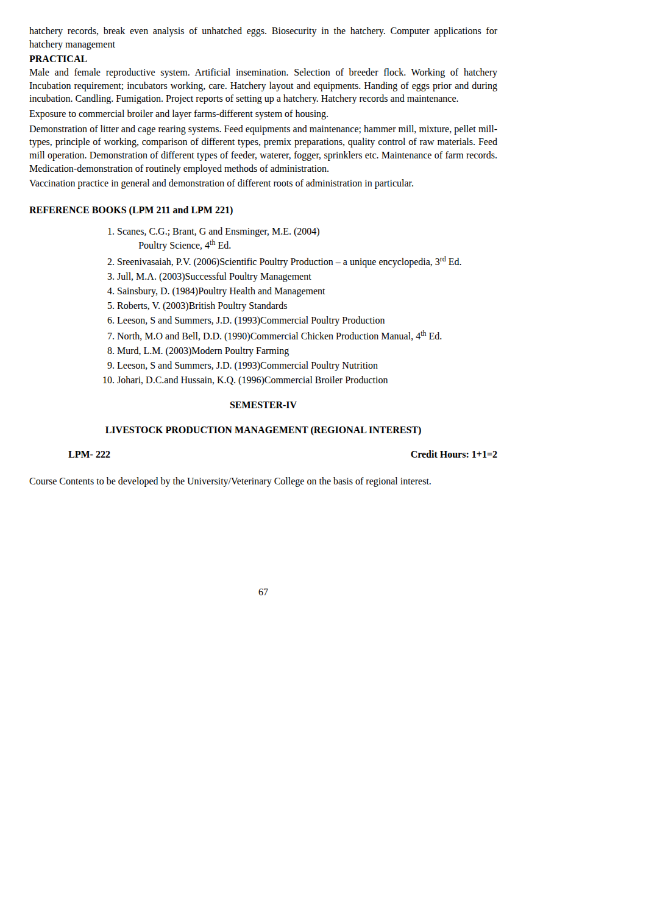hatchery records, break even analysis of unhatched eggs. Biosecurity in the hatchery. Computer applications for hatchery management
PRACTICAL
Male and female reproductive system. Artificial insemination. Selection of breeder flock. Working of hatchery Incubation requirement; incubators working, care. Hatchery layout and equipments. Handing of eggs prior and during incubation. Candling. Fumigation. Project reports of setting up a hatchery. Hatchery records and maintenance.
Exposure to commercial broiler and layer farms-different system of housing.
Demonstration of litter and cage rearing systems. Feed equipments and maintenance; hammer mill, mixture, pellet mill-types, principle of working, comparison of different types, premix preparations, quality control of raw materials. Feed mill operation. Demonstration of different types of feeder, waterer, fogger, sprinklers etc. Maintenance of farm records. Medication-demonstration of routinely employed methods of administration.
Vaccination practice in general and demonstration of different roots of administration in particular.
REFERENCE BOOKS (LPM 211 and LPM 221)
Scanes, C.G.; Brant, G and Ensminger, M.E. (2004)Poultry Science, 4th Ed.
Sreenivasaiah, P.V. (2006)Scientific Poultry Production – a unique encyclopedia, 3rd Ed.
Jull, M.A. (2003)Successful Poultry Management
Sainsbury, D. (1984)Poultry Health and Management
Roberts, V. (2003)British Poultry Standards
Leeson, S and Summers, J.D. (1993)Commercial Poultry Production
North, M.O and Bell, D.D. (1990)Commercial Chicken Production Manual, 4th Ed.
Murd, L.M. (2003)Modern Poultry Farming
Leeson, S and Summers, J.D. (1993)Commercial Poultry Nutrition
Johari, D.C.and Hussain, K.Q. (1996)Commercial Broiler Production
SEMESTER-IV
LIVESTOCK PRODUCTION MANAGEMENT (REGIONAL INTEREST)
LPM- 222 Credit Hours: 1+1=2
Course Contents to be developed by the University/Veterinary College on the basis of regional interest.
67